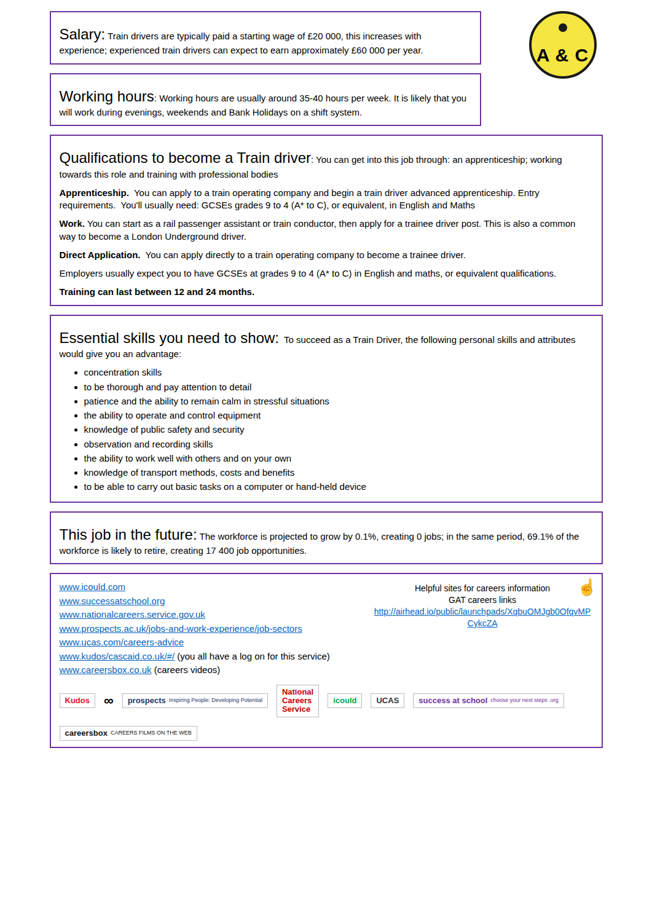A & C
Salary:
Train drivers are typically paid a starting wage of £20 000, this increases with experience; experienced train drivers can expect to earn approximately £60 000 per year.
Working hours
: Working hours are usually around 35-40 hours per week. It is likely that you will work during evenings, weekends and Bank Holidays on a shift system.
Qualifications to become a Train driver
: You can get into this job through: an apprenticeship; working towards this role and training with professional bodies
Apprenticeship. You can apply to a train operating company and begin a train driver advanced apprenticeship. Entry requirements. You'll usually need: GCSEs grades 9 to 4 (A* to C), or equivalent, in English and Maths
Work. You can start as a rail passenger assistant or train conductor, then apply for a trainee driver post. This is also a common way to become a London Underground driver.
Direct Application. You can apply directly to a train operating company to become a trainee driver.
Employers usually expect you to have GCSEs at grades 9 to 4 (A* to C) in English and maths, or equivalent qualifications.
Training can last between 12 and 24 months.
Essential skills you need to show:
To succeed as a Train Driver, the following personal skills and attributes would give you an advantage:
concentration skills
to be thorough and pay attention to detail
patience and the ability to remain calm in stressful situations
the ability to operate and control equipment
knowledge of public safety and security
observation and recording skills
the ability to work well with others and on your own
knowledge of transport methods, costs and benefits
to be able to carry out basic tasks on a computer or hand-held device
This job in the future:
The workforce is projected to grow by 0.1%, creating 0 jobs; in the same period, 69.1% of the workforce is likely to retire, creating 17 400 job opportunities.
www.icould.com
www.successatschool.org
www.nationalcareers.service.gov.uk
www.prospects.ac.uk/jobs-and-work-experience/job-sectors
www.ucas.com/careers-advice
www.kudos/cascaid.co.uk/#/ (you all have a log on for this service)
www.careersbox.co.uk (careers videos)
☝ Helpful sites for careers information
GAT careers links
http://airhead.io/public/launchpads/XqbuOMJgb0OfqvMPCykcZA
Kudos ∞ prospects Inspiring People: Developing Potential National
Careers
Service icould UCAS success at school choose your next steps .org careersbox CAREERS FILMS ON THE WEB